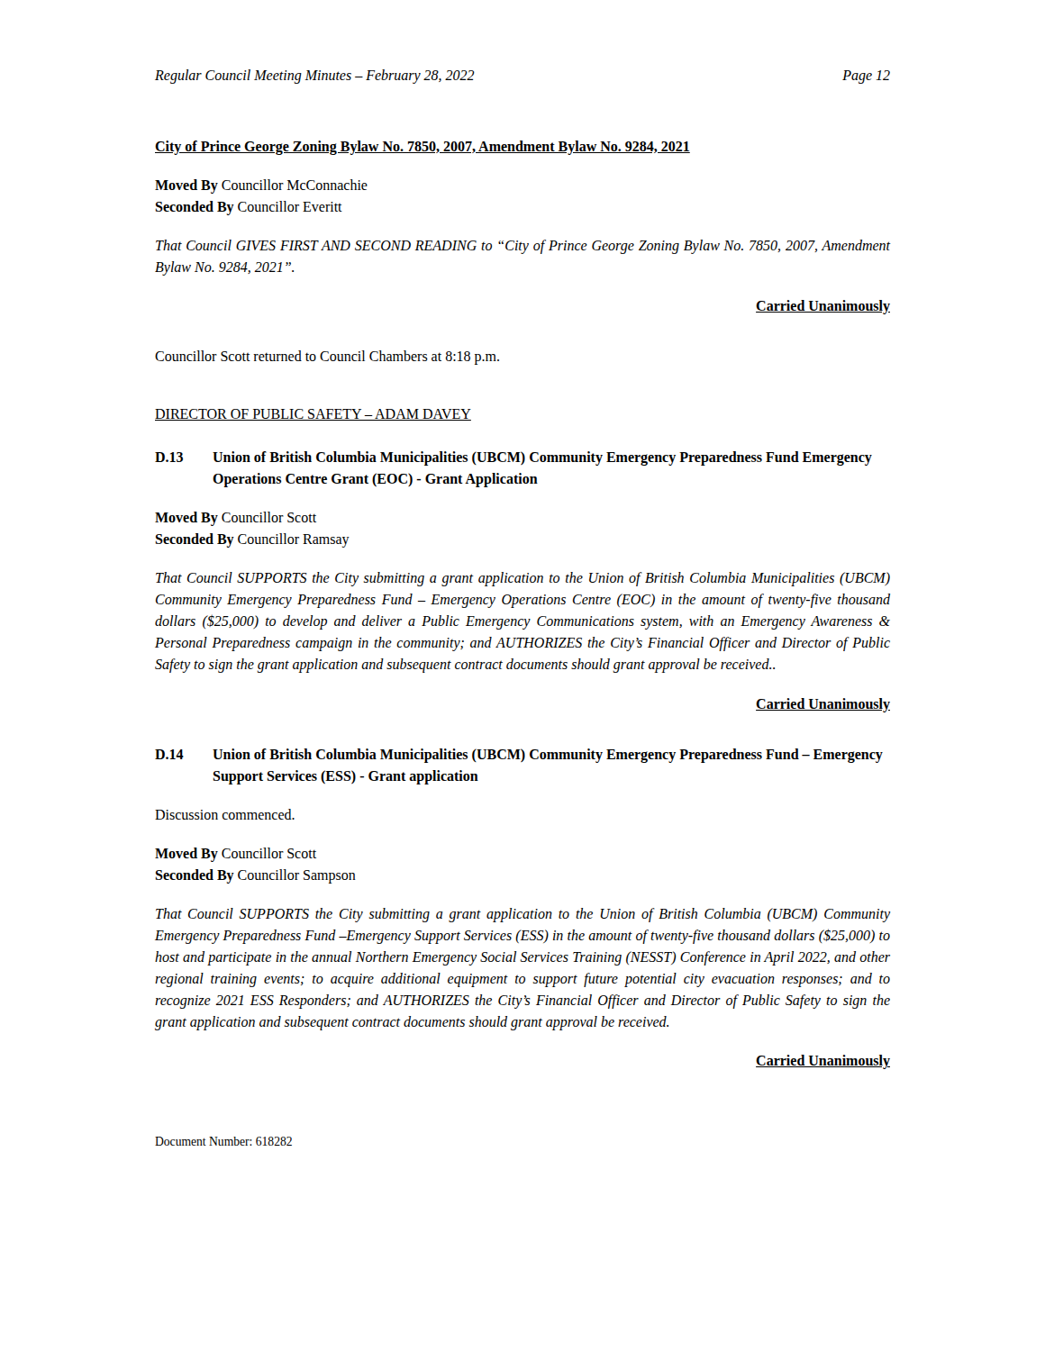Regular Council Meeting Minutes – February 28, 2022 Page 12
City of Prince George Zoning Bylaw No. 7850, 2007, Amendment Bylaw No. 9284, 2021
Moved By Councillor McConnachie
Seconded By Councillor Everitt
That Council GIVES FIRST AND SECOND READING to “City of Prince George Zoning Bylaw No. 7850, 2007, Amendment Bylaw No. 9284, 2021”.
Carried Unanimously
Councillor Scott returned to Council Chambers at 8:18 p.m.
DIRECTOR OF PUBLIC SAFETY – ADAM DAVEY
D.13 Union of British Columbia Municipalities (UBCM) Community Emergency Preparedness Fund Emergency Operations Centre Grant (EOC) - Grant Application
Moved By Councillor Scott
Seconded By Councillor Ramsay
That Council SUPPORTS the City submitting a grant application to the Union of British Columbia Municipalities (UBCM) Community Emergency Preparedness Fund – Emergency Operations Centre (EOC) in the amount of twenty-five thousand dollars ($25,000) to develop and deliver a Public Emergency Communications system, with an Emergency Awareness & Personal Preparedness campaign in the community; and AUTHORIZES the City’s Financial Officer and Director of Public Safety to sign the grant application and subsequent contract documents should grant approval be received..
Carried Unanimously
D.14 Union of British Columbia Municipalities (UBCM) Community Emergency Preparedness Fund – Emergency Support Services (ESS) - Grant application
Discussion commenced.
Moved By Councillor Scott
Seconded By Councillor Sampson
That Council SUPPORTS the City submitting a grant application to the Union of British Columbia (UBCM) Community Emergency Preparedness Fund –Emergency Support Services (ESS) in the amount of twenty-five thousand dollars ($25,000) to host and participate in the annual Northern Emergency Social Services Training (NESST) Conference in April 2022, and other regional training events; to acquire additional equipment to support future potential city evacuation responses; and to recognize 2021 ESS Responders; and AUTHORIZES the City’s Financial Officer and Director of Public Safety to sign the grant application and subsequent contract documents should grant approval be received.
Carried Unanimously
Document Number: 618282